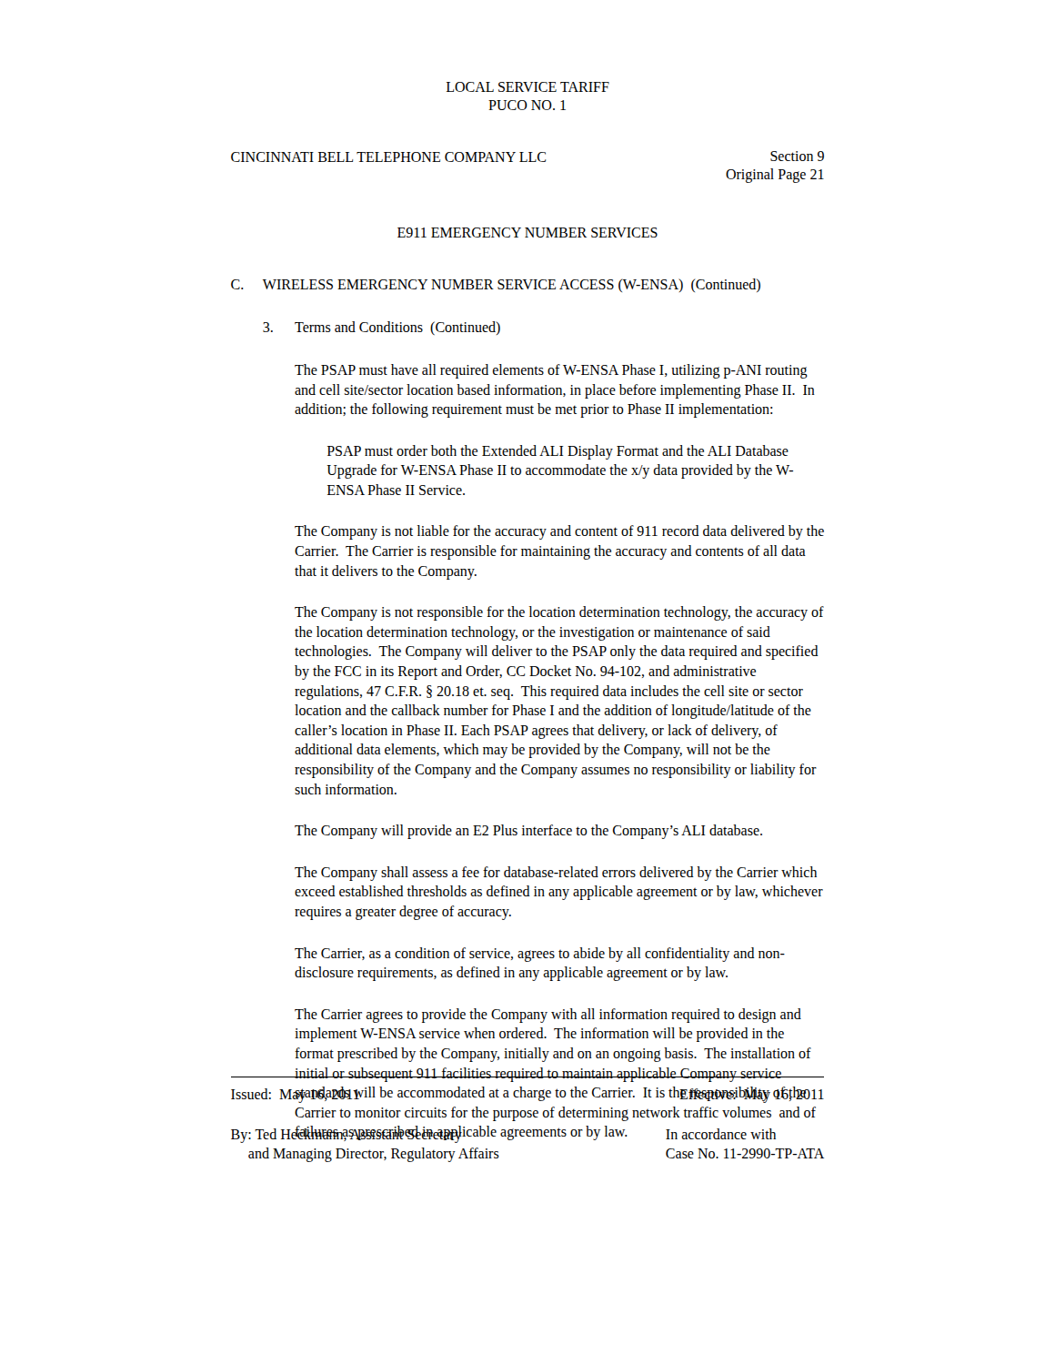LOCAL SERVICE TARIFF
PUCO NO. 1
CINCINNATI BELL TELEPHONE COMPANY LLC
Section 9
Original Page 21
E911 EMERGENCY NUMBER SERVICES
C.
WIRELESS EMERGENCY NUMBER SERVICE ACCESS (W-ENSA) (Continued)
3.
Terms and Conditions (Continued)
The PSAP must have all required elements of W-ENSA Phase I, utilizing p-ANI routing and cell site/sector location based information, in place before implementing Phase II. In addition; the following requirement must be met prior to Phase II implementation:
PSAP must order both the Extended ALI Display Format and the ALI Database Upgrade for W-ENSA Phase II to accommodate the x/y data provided by the W-ENSA Phase II Service.
The Company is not liable for the accuracy and content of 911 record data delivered by the Carrier. The Carrier is responsible for maintaining the accuracy and contents of all data that it delivers to the Company.
The Company is not responsible for the location determination technology, the accuracy of the location determination technology, or the investigation or maintenance of said technologies. The Company will deliver to the PSAP only the data required and specified by the FCC in its Report and Order, CC Docket No. 94-102, and administrative regulations, 47 C.F.R. § 20.18 et. seq. This required data includes the cell site or sector location and the callback number for Phase I and the addition of longitude/latitude of the caller’s location in Phase II. Each PSAP agrees that delivery, or lack of delivery, of additional data elements, which may be provided by the Company, will not be the responsibility of the Company and the Company assumes no responsibility or liability for such information.
The Company will provide an E2 Plus interface to the Company’s ALI database.
The Company shall assess a fee for database-related errors delivered by the Carrier which exceed established thresholds as defined in any applicable agreement or by law, whichever requires a greater degree of accuracy.
The Carrier, as a condition of service, agrees to abide by all confidentiality and non-disclosure requirements, as defined in any applicable agreement or by law.
The Carrier agrees to provide the Company with all information required to design and implement W-ENSA service when ordered. The information will be provided in the format prescribed by the Company, initially and on an ongoing basis. The installation of initial or subsequent 911 facilities required to maintain applicable Company service standards will be accommodated at a charge to the Carrier. It is the responsibility of the Carrier to monitor circuits for the purpose of determining network traffic volumes and of failures as prescribed in applicable agreements or by law.
Issued: May 16, 2011
Effective: May 16, 2011
By: Ted Heckmann, Assistant Secretary and Managing Director, Regulatory Affairs
In accordance with
Case No. 11-2990-TP-ATA